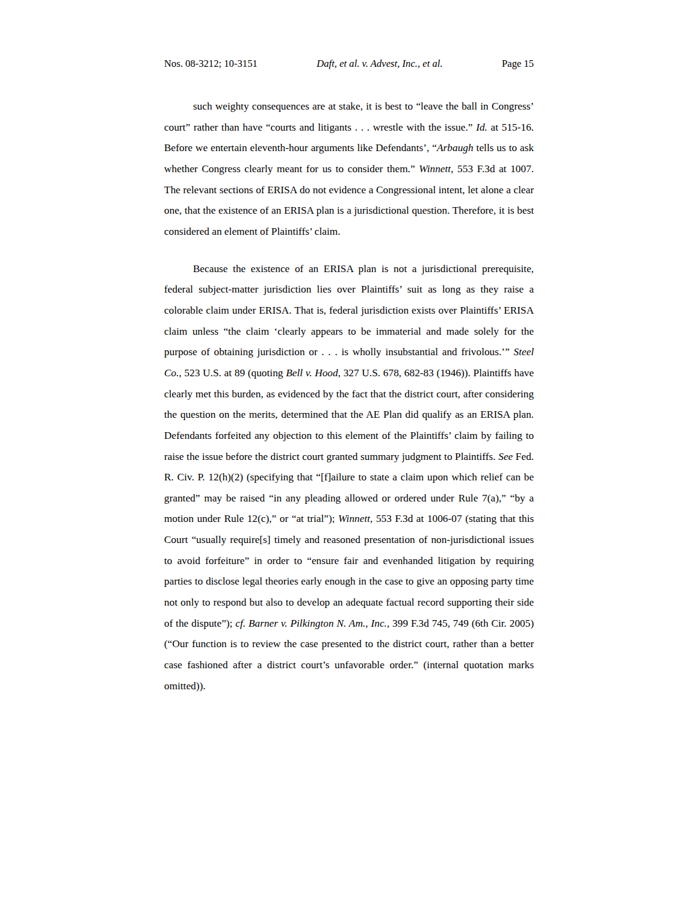Nos. 08-3212; 10-3151 Daft, et al. v. Advest, Inc., et al. Page 15
such weighty consequences are at stake, it is best to “leave the ball in Congress’ court” rather than have “courts and litigants . . . wrestle with the issue.” Id. at 515-16. Before we entertain eleventh-hour arguments like Defendants’, “Arbaugh tells us to ask whether Congress clearly meant for us to consider them.” Winnett, 553 F.3d at 1007. The relevant sections of ERISA do not evidence a Congressional intent, let alone a clear one, that the existence of an ERISA plan is a jurisdictional question. Therefore, it is best considered an element of Plaintiffs’ claim.
Because the existence of an ERISA plan is not a jurisdictional prerequisite, federal subject-matter jurisdiction lies over Plaintiffs’ suit as long as they raise a colorable claim under ERISA. That is, federal jurisdiction exists over Plaintiffs’ ERISA claim unless “the claim ‘clearly appears to be immaterial and made solely for the purpose of obtaining jurisdiction or . . . is wholly insubstantial and frivolous.’” Steel Co., 523 U.S. at 89 (quoting Bell v. Hood, 327 U.S. 678, 682-83 (1946)). Plaintiffs have clearly met this burden, as evidenced by the fact that the district court, after considering the question on the merits, determined that the AE Plan did qualify as an ERISA plan. Defendants forfeited any objection to this element of the Plaintiffs’ claim by failing to raise the issue before the district court granted summary judgment to Plaintiffs. See Fed. R. Civ. P. 12(h)(2) (specifying that “[f]ailure to state a claim upon which relief can be granted” may be raised “in any pleading allowed or ordered under Rule 7(a),” “by a motion under Rule 12(c),” or “at trial”); Winnett, 553 F.3d at 1006-07 (stating that this Court “usually require[s] timely and reasoned presentation of non-jurisdictional issues to avoid forfeiture” in order to “ensure fair and evenhanded litigation by requiring parties to disclose legal theories early enough in the case to give an opposing party time not only to respond but also to develop an adequate factual record supporting their side of the dispute”); cf. Barner v. Pilkington N. Am., Inc., 399 F.3d 745, 749 (6th Cir. 2005) (“Our function is to review the case presented to the district court, rather than a better case fashioned after a district court’s unfavorable order.” (internal quotation marks omitted)).